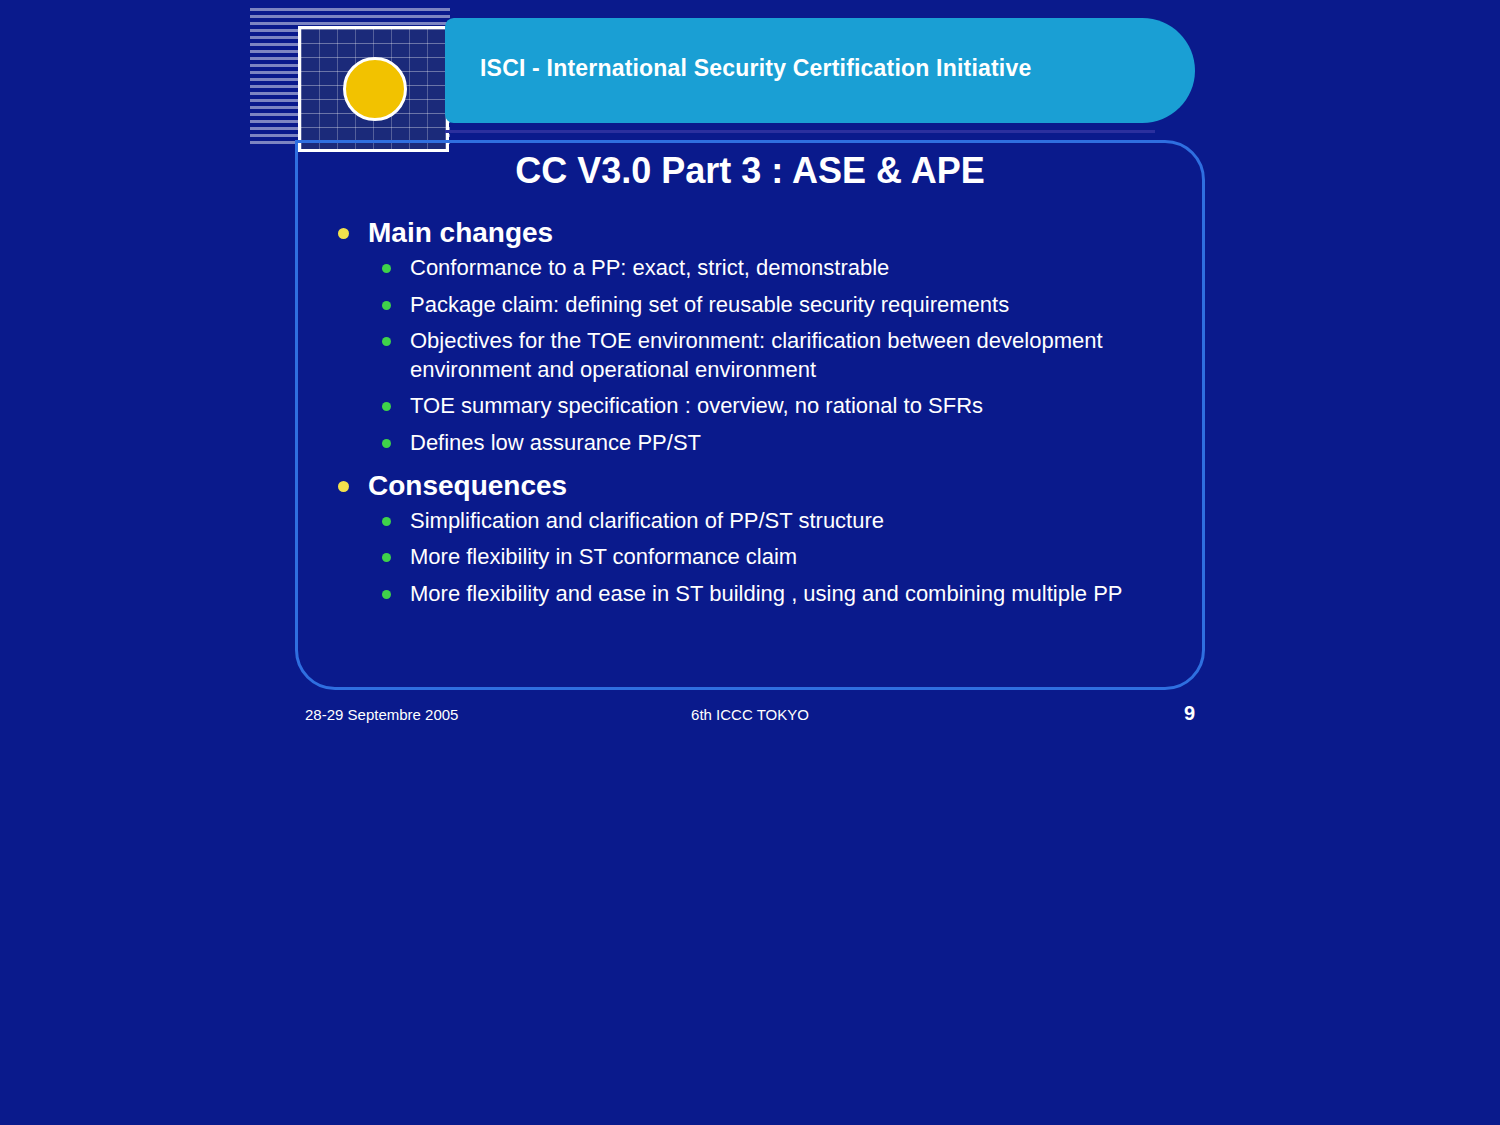ISCI - International Security Certification Initiative
CC V3.0 Part 3 : ASE & APE
Main changes
Conformance to a PP: exact, strict, demonstrable
Package claim: defining set of reusable security requirements
Objectives for the TOE environment: clarification between development environment and operational environment
TOE summary specification : overview, no rational to SFRs
Defines low assurance PP/ST
Consequences
Simplification and clarification of PP/ST structure
More flexibility in ST conformance claim
More flexibility and ease in ST building , using and combining multiple PP
28-29 Septembre 2005 6th ICCC TOKYO 9